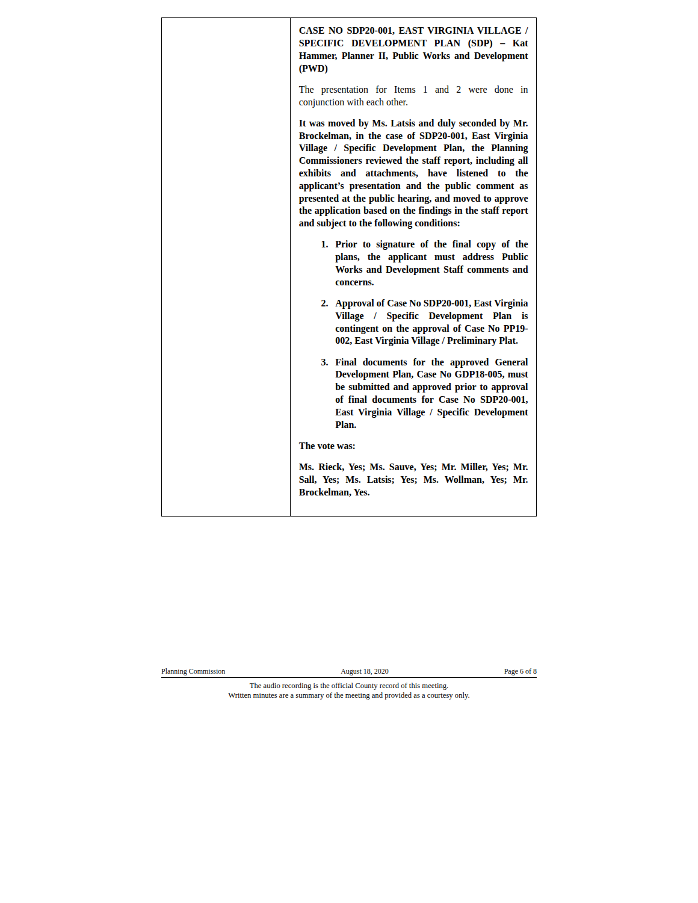| | CASE NO SDP20-001, EAST VIRGINIA VILLAGE / SPECIFIC DEVELOPMENT PLAN (SDP) – Kat Hammer, Planner II, Public Works and Development (PWD) The presentation for Items 1 and 2 were done in conjunction with each other. It was moved by Ms. Latsis and duly seconded by Mr. Brockelman, in the case of SDP20-001, East Virginia Village / Specific Development Plan, the Planning Commissioners reviewed the staff report, including all exhibits and attachments, have listened to the applicant’s presentation and the public comment as presented at the public hearing, and moved to approve the application based on the findings in the staff report and subject to the following conditions: Prior to signature of the final copy of the plans, the applicant must address Public Works and Development Staff comments and concerns. Approval of Case No SDP20-001, East Virginia Village / Specific Development Plan is contingent on the approval of Case No PP19-002, East Virginia Village / Preliminary Plat. Final documents for the approved General Development Plan, Case No GDP18-005, must be submitted and approved prior to approval of final documents for Case No SDP20-001, East Virginia Village / Specific Development Plan. The vote was: Ms. Rieck, Yes; Ms. Sauve, Yes; Mr. Miller, Yes; Mr. Sall, Yes; Ms. Latsis; Yes; Ms. Wollman, Yes; Mr. Brockelman, Yes. |
Planning Commission August 18, 2020 Page 6 of 8
The audio recording is the official County record of this meeting.
Written minutes are a summary of the meeting and provided as a courtesy only.